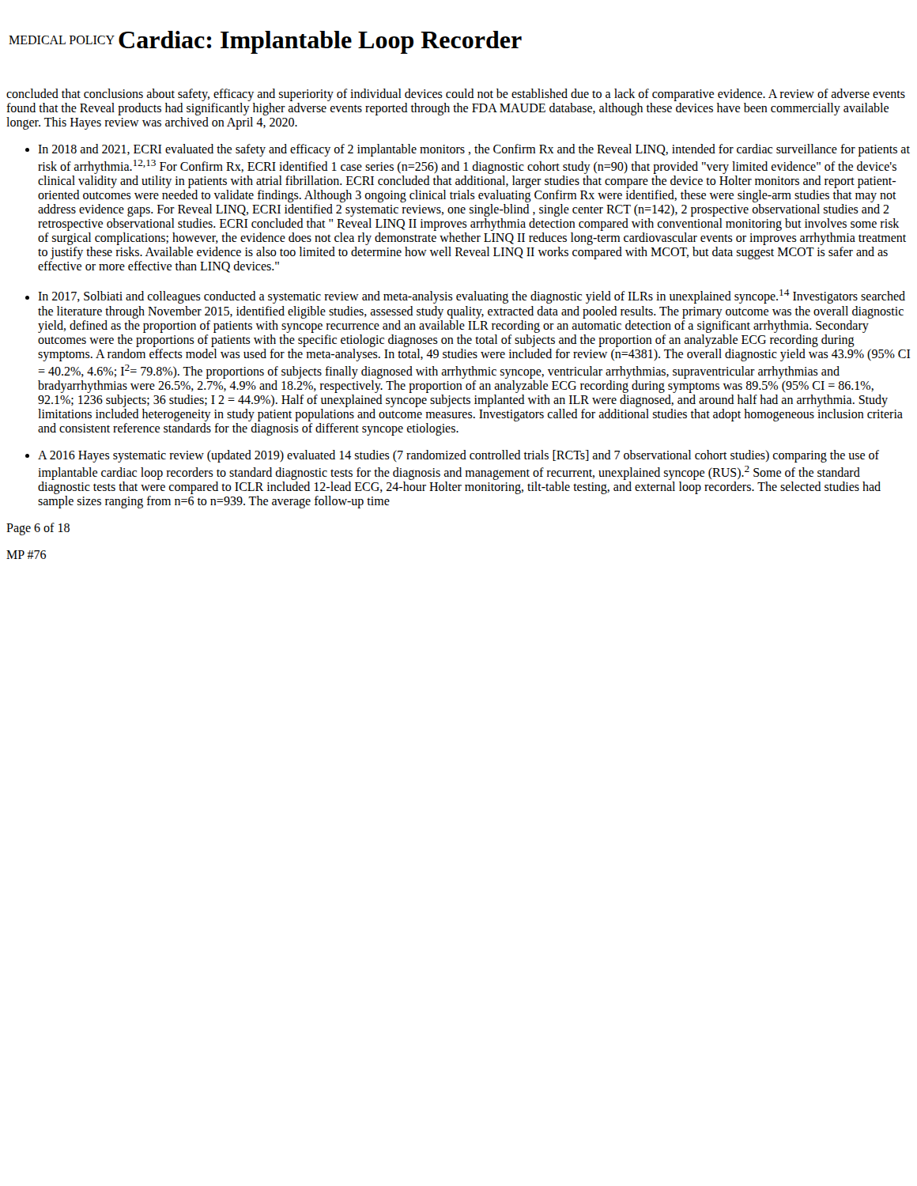| MEDICAL POLICY | Cardiac: Implantable Loop Recorder |
concluded that conclusions about safety, efficacy and superiority of individual devices could not be established due to a lack of comparative evidence. A review of adverse events found that the Reveal products had significantly higher adverse events reported through the FDA MAUDE database, although these devices have been commercially available longer. This Hayes review was archived on April 4, 2020.
In 2018 and 2021, ECRI evaluated the safety and efficacy of 2 implantable monitors , the Confirm Rx and the Reveal LINQ, intended for cardiac surveillance for patients at risk of arrhythmia.12,13 For Confirm Rx, ECRI identified 1 case series (n=256) and 1 diagnostic cohort study (n=90) that provided "very limited evidence" of the device's clinical validity and utility in patients with atrial fibrillation. ECRI concluded that additional, larger studies that compare the device to Holter monitors and report patient-oriented outcomes were needed to validate findings. Although 3 ongoing clinical trials evaluating Confirm Rx were identified, these were single-arm studies that may not address evidence gaps. For Reveal LINQ, ECRI identified 2 systematic reviews, one single-blind , single center RCT (n=142), 2 prospective observational studies and 2 retrospective observational studies. ECRI concluded that " Reveal LINQ II improves arrhythmia detection compared with conventional monitoring but involves some risk of surgical complications; however, the evidence does not clea rly demonstrate whether LINQ II reduces long-term cardiovascular events or improves arrhythmia treatment to justify these risks. Available evidence is also too limited to determine how well Reveal LINQ II works compared with MCOT, but data suggest MCOT is safer and as effective or more effective than LINQ devices."
In 2017, Solbiati and colleagues conducted a systematic review and meta-analysis evaluating the diagnostic yield of ILRs in unexplained syncope.14 Investigators searched the literature through November 2015, identified eligible studies, assessed study quality, extracted data and pooled results. The primary outcome was the overall diagnostic yield, defined as the proportion of patients with syncope recurrence and an available ILR recording or an automatic detection of a significant arrhythmia. Secondary outcomes were the proportions of patients with the specific etiologic diagnoses on the total of subjects and the proportion of an analyzable ECG recording during symptoms. A random effects model was used for the meta-analyses. In total, 49 studies were included for review (n=4381). The overall diagnostic yield was 43.9% (95% CI = 40.2%, 4.6%; I2= 79.8%). The proportions of subjects finally diagnosed with arrhythmic syncope, ventricular arrhythmias, supraventricular arrhythmias and bradyarrhythmias were 26.5%, 2.7%, 4.9% and 18.2%, respectively. The proportion of an analyzable ECG recording during symptoms was 89.5% (95% CI = 86.1%, 92.1%; 1236 subjects; 36 studies; I 2 = 44.9%). Half of unexplained syncope subjects implanted with an ILR were diagnosed, and around half had an arrhythmia. Study limitations included heterogeneity in study patient populations and outcome measures. Investigators called for additional studies that adopt homogeneous inclusion criteria and consistent reference standards for the diagnosis of different syncope etiologies.
A 2016 Hayes systematic review (updated 2019) evaluated 14 studies (7 randomized controlled trials [RCTs] and 7 observational cohort studies) comparing the use of implantable cardiac loop recorders to standard diagnostic tests for the diagnosis and management of recurrent, unexplained syncope (RUS).2 Some of the standard diagnostic tests that were compared to ICLR included 12-lead ECG, 24-hour Holter monitoring, tilt-table testing, and external loop recorders. The selected studies had sample sizes ranging from n=6 to n=939. The average follow-up time
Page 6 of 18
MP #76